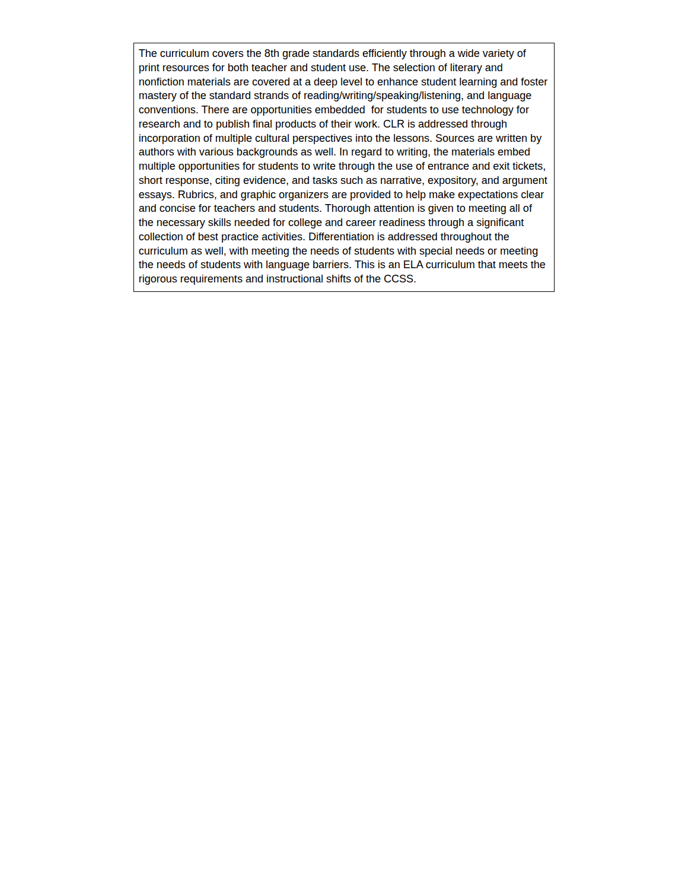The curriculum covers the 8th grade standards efficiently through a wide variety of print resources for both teacher and student use. The selection of literary and nonfiction materials are covered at a deep level to enhance student learning and foster mastery of the standard strands of reading/writing/speaking/listening, and language conventions. There are opportunities embedded for students to use technology for research and to publish final products of their work. CLR is addressed through incorporation of multiple cultural perspectives into the lessons. Sources are written by authors with various backgrounds as well. In regard to writing, the materials embed multiple opportunities for students to write through the use of entrance and exit tickets, short response, citing evidence, and tasks such as narrative, expository, and argument essays. Rubrics, and graphic organizers are provided to help make expectations clear and concise for teachers and students. Thorough attention is given to meeting all of the necessary skills needed for college and career readiness through a significant collection of best practice activities. Differentiation is addressed throughout the curriculum as well, with meeting the needs of students with special needs or meeting the needs of students with language barriers. This is an ELA curriculum that meets the rigorous requirements and instructional shifts of the CCSS.